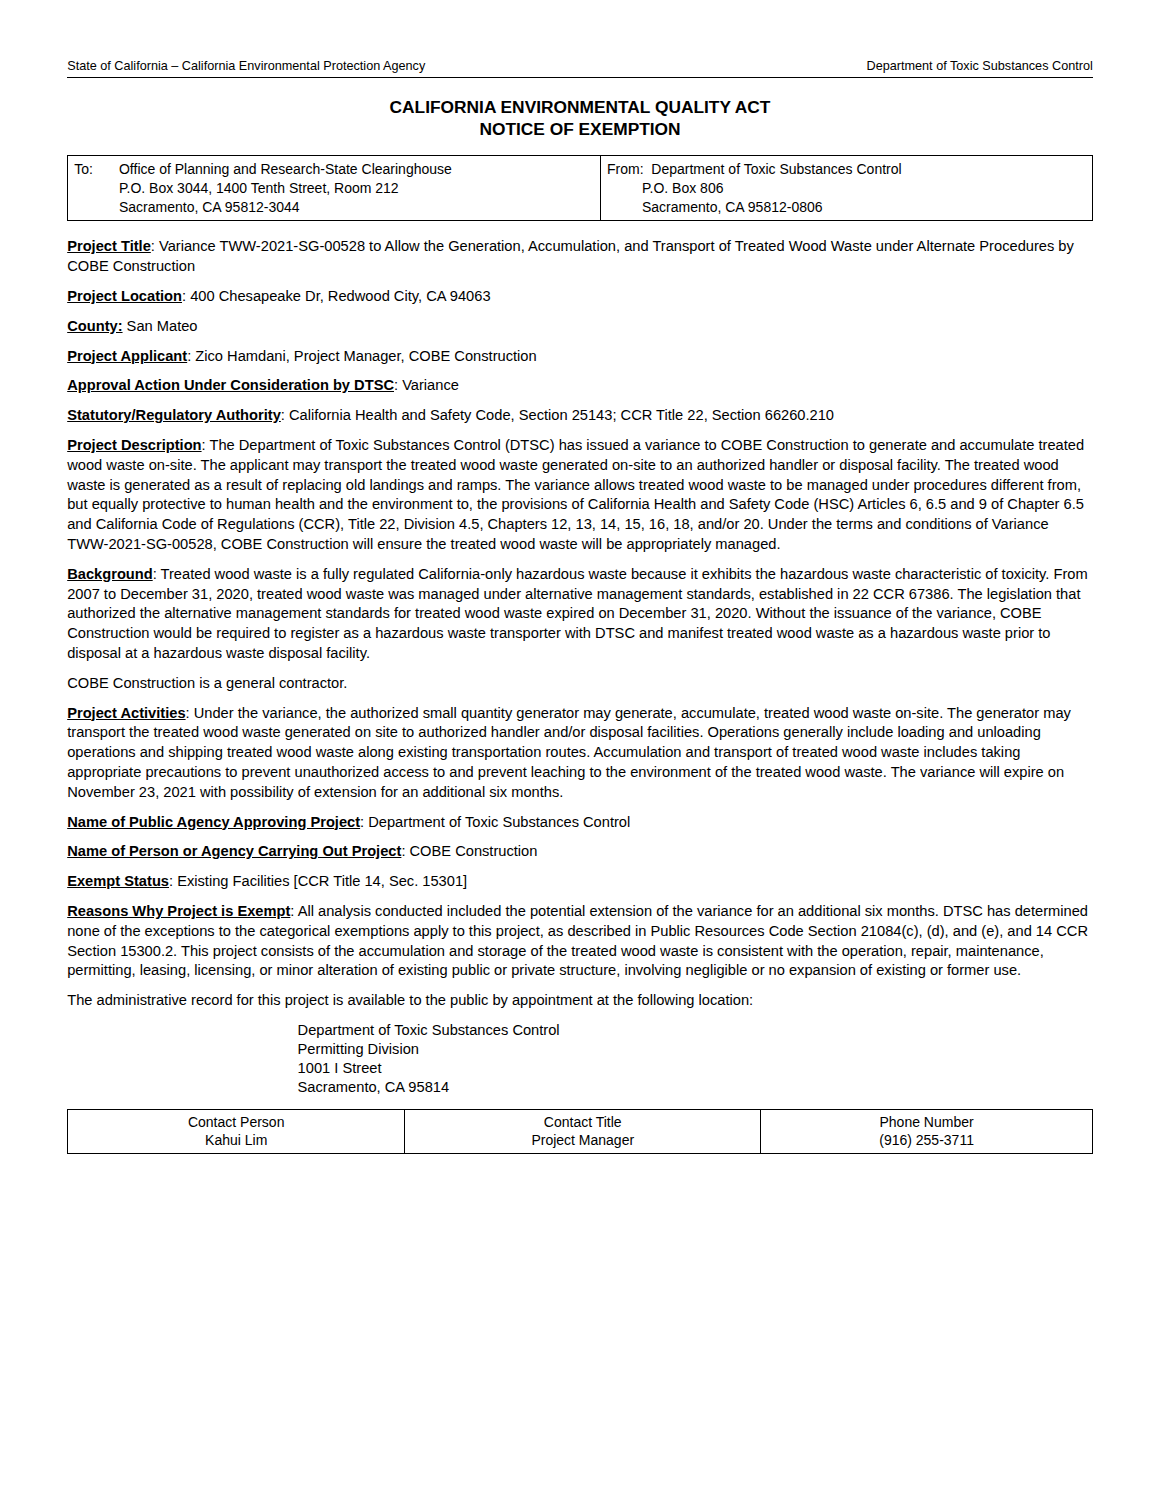State of California – California Environmental Protection Agency Department of Toxic Substances Control
CALIFORNIA ENVIRONMENTAL QUALITY ACT
NOTICE OF EXEMPTION
| To: Office of Planning and Research-State Clearinghouse P.O. Box 3044, 1400 Tenth Street, Room 212 Sacramento, CA 95812-3044 | From: Department of Toxic Substances Control P.O. Box 806 Sacramento, CA 95812-0806 |
Project Title: Variance TWW-2021-SG-00528 to Allow the Generation, Accumulation, and Transport of Treated Wood Waste under Alternate Procedures by COBE Construction
Project Location: 400 Chesapeake Dr, Redwood City, CA 94063
County: San Mateo
Project Applicant: Zico Hamdani, Project Manager, COBE Construction
Approval Action Under Consideration by DTSC: Variance
Statutory/Regulatory Authority: California Health and Safety Code, Section 25143; CCR Title 22, Section 66260.210
Project Description: The Department of Toxic Substances Control (DTSC) has issued a variance to COBE Construction to generate and accumulate treated wood waste on-site. The applicant may transport the treated wood waste generated on-site to an authorized handler or disposal facility. The treated wood waste is generated as a result of replacing old landings and ramps. The variance allows treated wood waste to be managed under procedures different from, but equally protective to human health and the environment to, the provisions of California Health and Safety Code (HSC) Articles 6, 6.5 and 9 of Chapter 6.5 and California Code of Regulations (CCR), Title 22, Division 4.5, Chapters 12, 13, 14, 15, 16, 18, and/or 20. Under the terms and conditions of Variance TWW-2021-SG-00528, COBE Construction will ensure the treated wood waste will be appropriately managed.
Background: Treated wood waste is a fully regulated California-only hazardous waste because it exhibits the hazardous waste characteristic of toxicity. From 2007 to December 31, 2020, treated wood waste was managed under alternative management standards, established in 22 CCR 67386. The legislation that authorized the alternative management standards for treated wood waste expired on December 31, 2020. Without the issuance of the variance, COBE Construction would be required to register as a hazardous waste transporter with DTSC and manifest treated wood waste as a hazardous waste prior to disposal at a hazardous waste disposal facility.
COBE Construction is a general contractor.
Project Activities: Under the variance, the authorized small quantity generator may generate, accumulate, treated wood waste on-site. The generator may transport the treated wood waste generated on site to authorized handler and/or disposal facilities. Operations generally include loading and unloading operations and shipping treated wood waste along existing transportation routes. Accumulation and transport of treated wood waste includes taking appropriate precautions to prevent unauthorized access to and prevent leaching to the environment of the treated wood waste. The variance will expire on November 23, 2021 with possibility of extension for an additional six months.
Name of Public Agency Approving Project: Department of Toxic Substances Control
Name of Person or Agency Carrying Out Project: COBE Construction
Exempt Status: Existing Facilities [CCR Title 14, Sec. 15301]
Reasons Why Project is Exempt: All analysis conducted included the potential extension of the variance for an additional six months. DTSC has determined none of the exceptions to the categorical exemptions apply to this project, as described in Public Resources Code Section 21084(c), (d), and (e), and 14 CCR Section 15300.2. This project consists of the accumulation and storage of the treated wood waste is consistent with the operation, repair, maintenance, permitting, leasing, licensing, or minor alteration of existing public or private structure, involving negligible or no expansion of existing or former use.
The administrative record for this project is available to the public by appointment at the following location:
Department of Toxic Substances Control
Permitting Division
1001 I Street
Sacramento, CA 95814
| Contact Person Kahui Lim | Contact Title Project Manager | Phone Number (916) 255-3711 |